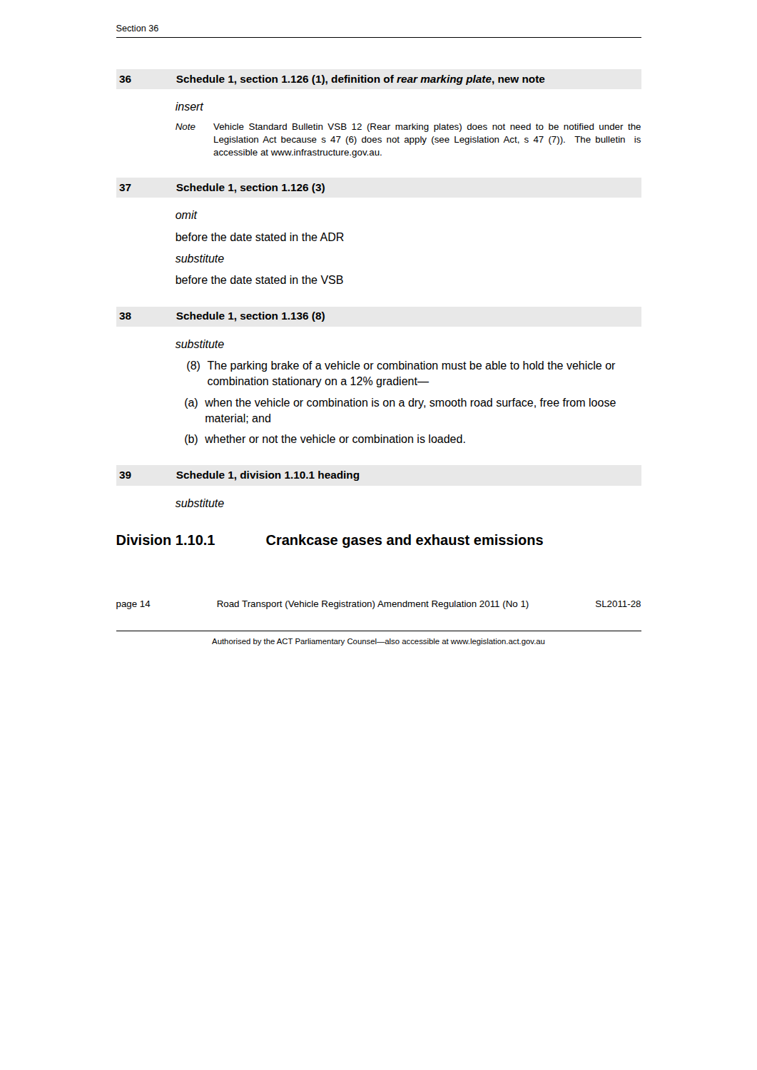Section 36
36
Schedule 1, section 1.126 (1), definition of rear marking plate, new note
insert
Note
Vehicle Standard Bulletin VSB 12 (Rear marking plates) does not need to be notified under the Legislation Act because s 47 (6) does not apply (see Legislation Act, s 47 (7)). The bulletin is accessible at www.infrastructure.gov.au.
37
Schedule 1, section 1.126 (3)
omit
before the date stated in the ADR
substitute
before the date stated in the VSB
38
Schedule 1, section 1.136 (8)
substitute
(8)
The parking brake of a vehicle or combination must be able to hold the vehicle or combination stationary on a 12% gradient—
(a)
when the vehicle or combination is on a dry, smooth road surface, free from loose material; and
(b)
whether or not the vehicle or combination is loaded.
39
Schedule 1, division 1.10.1 heading
substitute
Division 1.10.1
Crankcase gases and exhaust emissions
page 14
Road Transport (Vehicle Registration) Amendment Regulation 2011 (No 1)
SL2011-28
Authorised by the ACT Parliamentary Counsel—also accessible at www.legislation.act.gov.au